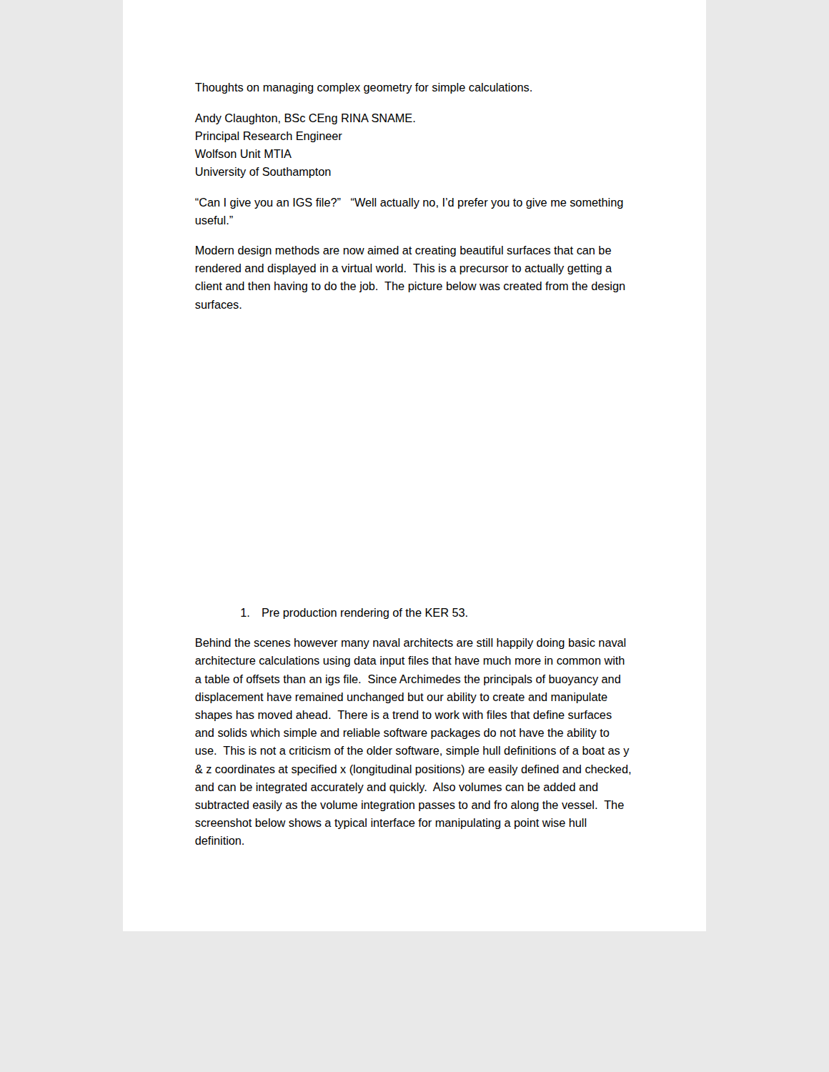Thoughts on managing complex geometry for simple calculations.
Andy Claughton, BSc CEng RINA SNAME. Principal Research Engineer Wolfson Unit MTIA University of Southampton
“Can I give you an IGS file?” “Well actually no, I’d prefer you to give me something useful.”
Modern design methods are now aimed at creating beautiful surfaces that can be rendered and displayed in a virtual world. This is a precursor to actually getting a client and then having to do the job. The picture below was created from the design surfaces.
Pre production rendering of the KER 53.
Behind the scenes however many naval architects are still happily doing basic naval architecture calculations using data input files that have much more in common with a table of offsets than an igs file. Since Archimedes the principals of buoyancy and displacement have remained unchanged but our ability to create and manipulate shapes has moved ahead. There is a trend to work with files that define surfaces and solids which simple and reliable software packages do not have the ability to use. This is not a criticism of the older software, simple hull definitions of a boat as y & z coordinates at specified x (longitudinal positions) are easily defined and checked, and can be integrated accurately and quickly. Also volumes can be added and subtracted easily as the volume integration passes to and fro along the vessel. The screenshot below shows a typical interface for manipulating a point wise hull definition.